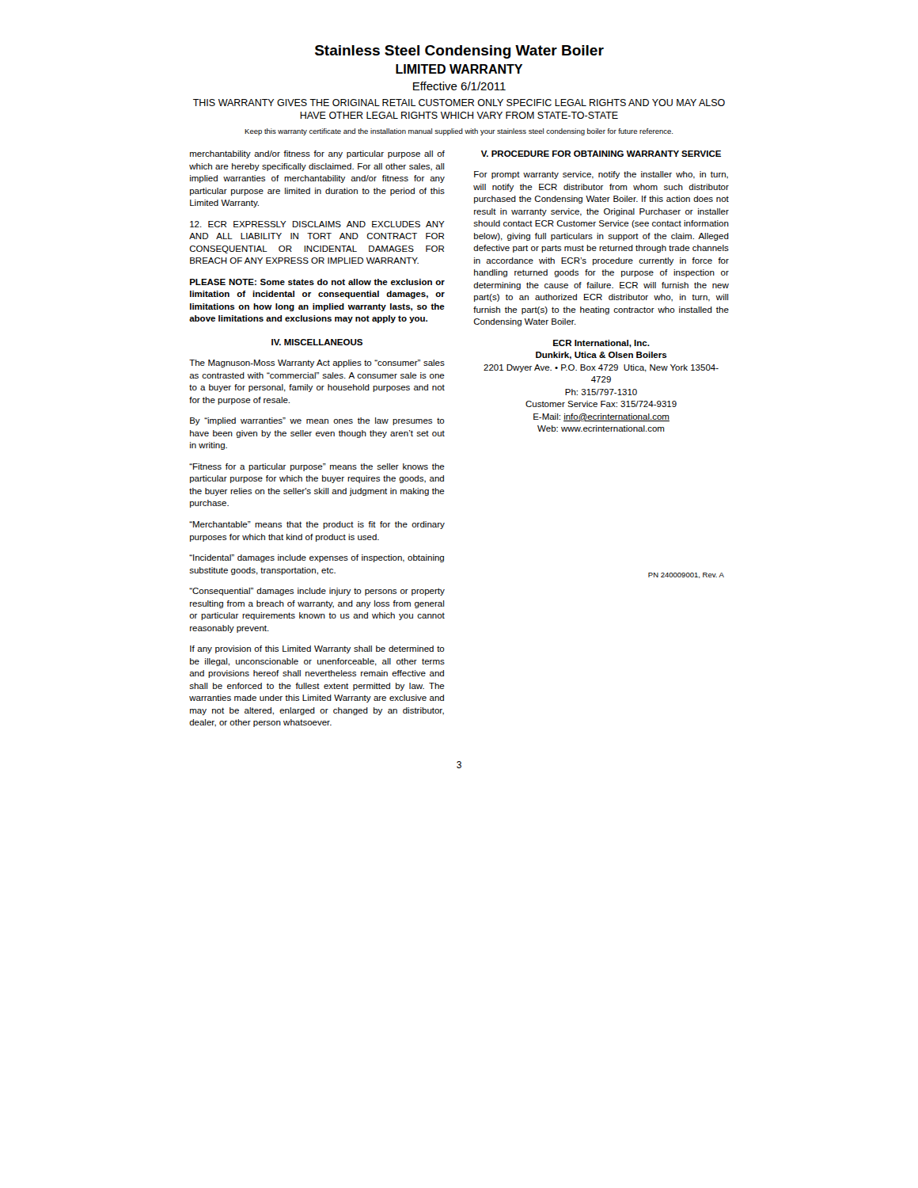Stainless Steel Condensing Water Boiler
LIMITED WARRANTY
Effective 6/1/2011
THIS WARRANTY GIVES THE ORIGINAL RETAIL CUSTOMER ONLY SPECIFIC LEGAL RIGHTS AND YOU MAY ALSO HAVE OTHER LEGAL RIGHTS WHICH VARY FROM STATE-TO-STATE
Keep this warranty certificate and the installation manual supplied with your stainless steel condensing boiler for future reference.
merchantability and/or fitness for any particular purpose all of which are hereby specifically disclaimed. For all other sales, all implied warranties of merchantability and/or fitness for any particular purpose are limited in duration to the period of this Limited Warranty.
12. ECR EXPRESSLY DISCLAIMS AND EXCLUDES ANY AND ALL LIABILITY IN TORT AND CONTRACT FOR CONSEQUENTIAL OR INCIDENTAL DAMAGES FOR BREACH OF ANY EXPRESS OR IMPLIED WARRANTY.
PLEASE NOTE: Some states do not allow the exclusion or limitation of incidental or consequential damages, or limitations on how long an implied warranty lasts, so the above limitations and exclusions may not apply to you.
IV. MISCELLANEOUS
The Magnuson-Moss Warranty Act applies to “consumer” sales as contrasted with “commercial” sales. A consumer sale is one to a buyer for personal, family or household purposes and not for the purpose of resale.
By “implied warranties” we mean ones the law presumes to have been given by the seller even though they aren’t set out in writing.
“Fitness for a particular purpose” means the seller knows the particular purpose for which the buyer requires the goods, and the buyer relies on the seller's skill and judgment in making the purchase.
“Merchantable” means that the product is fit for the ordinary purposes for which that kind of product is used.
“Incidental” damages include expenses of inspection, obtaining substitute goods, transportation, etc.
“Consequential” damages include injury to persons or property resulting from a breach of warranty, and any loss from general or particular requirements known to us and which you cannot reasonably prevent.
If any provision of this Limited Warranty shall be determined to be illegal, unconscionable or unenforceable, all other terms and provisions hereof shall nevertheless remain effective and shall be enforced to the fullest extent permitted by law. The warranties made under this Limited Warranty are exclusive and may not be altered, enlarged or changed by an distributor, dealer, or other person whatsoever.
V. PROCEDURE FOR OBTAINING WARRANTY SERVICE
For prompt warranty service, notify the installer who, in turn, will notify the ECR distributor from whom such distributor purchased the Condensing Water Boiler. If this action does not result in warranty service, the Original Purchaser or installer should contact ECR Customer Service (see contact information below), giving full particulars in support of the claim. Alleged defective part or parts must be returned through trade channels in accordance with ECR’s procedure currently in force for handling returned goods for the purpose of inspection or determining the cause of failure. ECR will furnish the new part(s) to an authorized ECR distributor who, in turn, will furnish the part(s) to the heating contractor who installed the Condensing Water Boiler.
ECR International, Inc.
Dunkirk, Utica & Olsen Boilers
2201 Dwyer Ave. • P.O. Box 4729 Utica, New York 13504-4729
Ph: 315/797-1310
Customer Service Fax: 315/724-9319
E-Mail: info@ecrinternational.com
Web: www.ecrinternational.com
PN 240009001, Rev. A
3